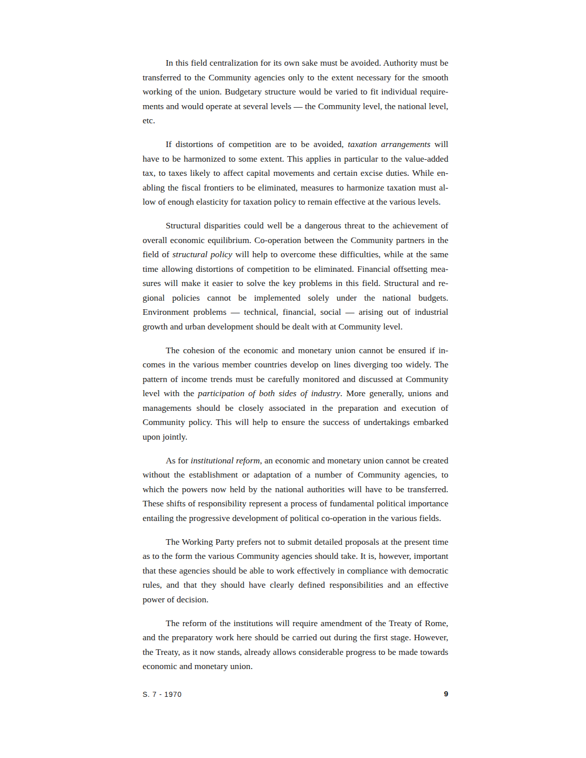In this field centralization for its own sake must be avoided. Authority must be transferred to the Community agencies only to the extent necessary for the smooth working of the union. Budgetary structure would be varied to fit individual requirements and would operate at several levels — the Community level, the national level, etc.
If distortions of competition are to be avoided, taxation arrangements will have to be harmonized to some extent. This applies in particular to the value-added tax, to taxes likely to affect capital movements and certain excise duties. While enabling the fiscal frontiers to be eliminated, measures to harmonize taxation must allow of enough elasticity for taxation policy to remain effective at the various levels.
Structural disparities could well be a dangerous threat to the achievement of overall economic equilibrium. Co-operation between the Community partners in the field of structural policy will help to overcome these difficulties, while at the same time allowing distortions of competition to be eliminated. Financial offsetting measures will make it easier to solve the key problems in this field. Structural and regional policies cannot be implemented solely under the national budgets. Environment problems — technical, financial, social — arising out of industrial growth and urban development should be dealt with at Community level.
The cohesion of the economic and monetary union cannot be ensured if incomes in the various member countries develop on lines diverging too widely. The pattern of income trends must be carefully monitored and discussed at Community level with the participation of both sides of industry. More generally, unions and managements should be closely associated in the preparation and execution of Community policy. This will help to ensure the success of undertakings embarked upon jointly.
As for institutional reform, an economic and monetary union cannot be created without the establishment or adaptation of a number of Community agencies, to which the powers now held by the national authorities will have to be transferred. These shifts of responsibility represent a process of fundamental political importance entailing the progressive development of political co-operation in the various fields.
The Working Party prefers not to submit detailed proposals at the present time as to the form the various Community agencies should take. It is, however, important that these agencies should be able to work effectively in compliance with democratic rules, and that they should have clearly defined responsibilities and an effective power of decision.
The reform of the institutions will require amendment of the Treaty of Rome, and the preparatory work here should be carried out during the first stage. However, the Treaty, as it now stands, already allows considerable progress to be made towards economic and monetary union.
S. 7 - 1970 9